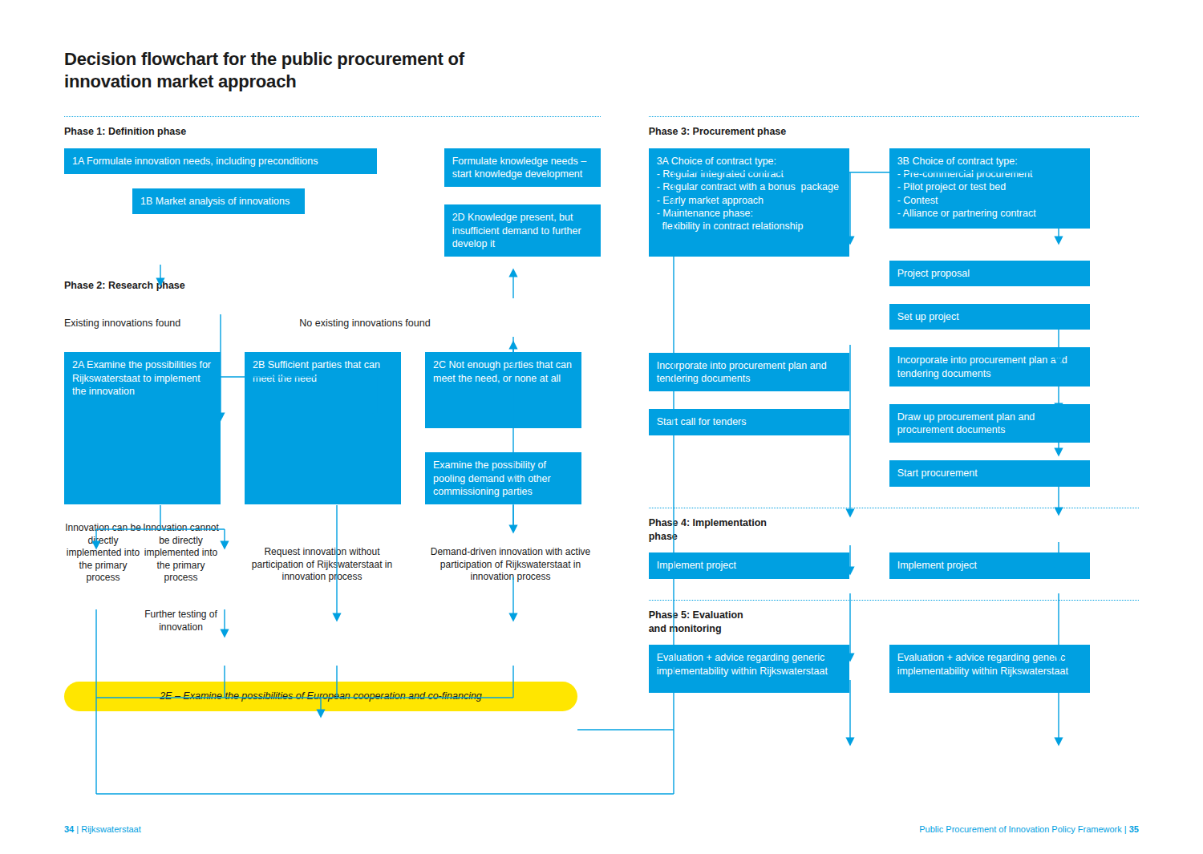Decision flowchart for the public procurement of
innovation market approach
Phase 1: Definition phase
1A Formulate innovation needs, including preconditions
1B Market analysis of innovations
Formulate knowledge needs – start knowledge development
2D Knowledge present, but insufficient demand to further develop it
Phase 2: Research phase
Existing innovations found
No existing innovations found
2A Examine the possibilities for Rijkswaterstaat to implement the innovation
2B Sufficient parties that can meet the need
2C Not enough parties that can meet the need, or none at all
Examine the possibility of pooling demand with other commissioning parties
Innovation can be directly implemented into the primary process
Innovation cannot be directly implemented into the primary process
Request innovation without participation of Rijkswater­staat in innovation process
Demand-driven innovation with active participation of Rijkswaterstaat in innovation process
Further testing of innovation
2E – Examine the possibilities of European cooperation and co-financing
Phase 3: Procurement phase
3A Choice of contract type:
- Regular integrated contract
- Regular contract with a bonus package
- Early market approach
- Maintenance phase:
flexibility in contract relationship
Incorporate into procurement plan and tendering documents
Start call for tenders
3B Choice of contract type:
- Pre-commercial procurement
- Pilot project or test bed
- Contest
- Alliance or partnering contract
Project proposal
Set up project
Incorporate into procurement plan and tendering documents
Draw up procurement plan and procurement documents
Start procurement
Phase 4: Implementation
phase
Implement project
Implement project
Phase 5: Evaluation
and monitoring
Evaluation + advice regarding generic implementability within Rijkswaterstaat
Evaluation + advice regarding generic implementability within Rijkswaterstaat
34 | Rijkswaterstaat
Public Procurement of Innovation Policy Framework | 35